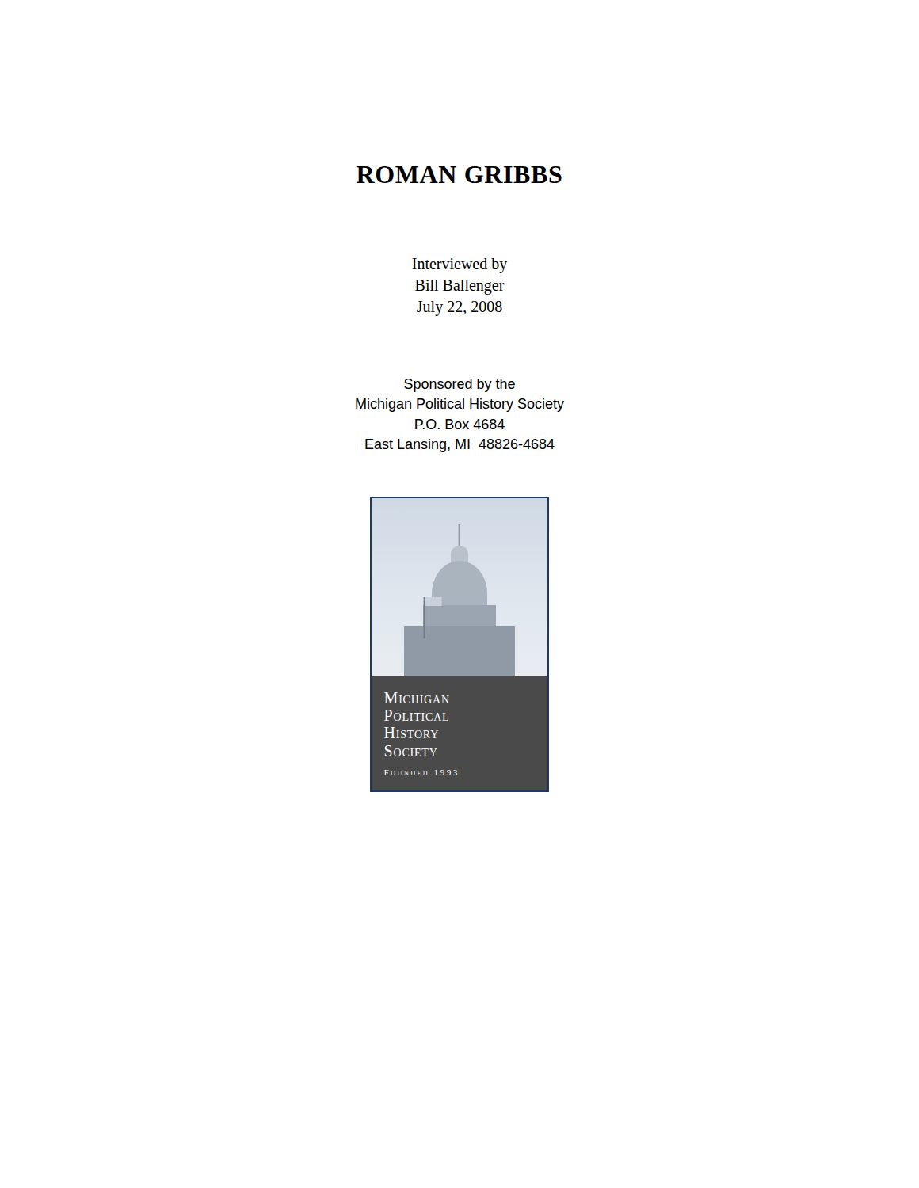ROMAN GRIBBS
Interviewed by
Bill Ballenger
July 22, 2008
Sponsored by the
Michigan Political History Society
P.O. Box 4684
East Lansing, MI 48826-4684
Michigan
Political
History
Society
Founded 1993